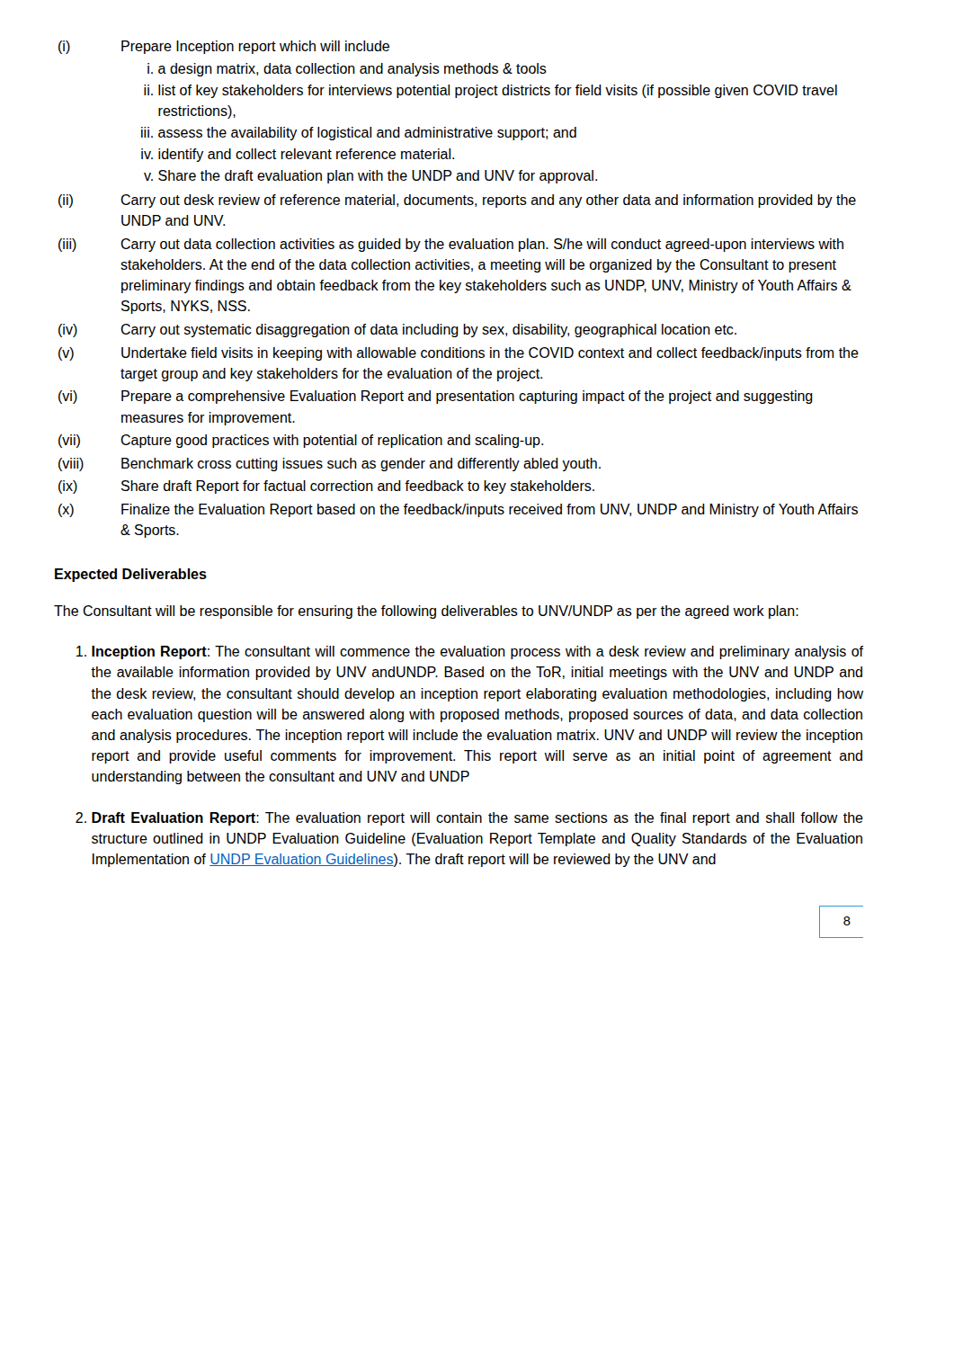(i) Prepare Inception report which will include
a design matrix, data collection and analysis methods & tools
list of key stakeholders for interviews potential project districts for field visits (if possible given COVID travel restrictions),
assess the availability of logistical and administrative support; and
identify and collect relevant reference material.
Share the draft evaluation plan with the UNDP and UNV for approval.
(ii) Carry out desk review of reference material, documents, reports and any other data and information provided by the UNDP and UNV.
(iii) Carry out data collection activities as guided by the evaluation plan. S/he will conduct agreed-upon interviews with stakeholders. At the end of the data collection activities, a meeting will be organized by the Consultant to present preliminary findings and obtain feedback from the key stakeholders such as UNDP, UNV, Ministry of Youth Affairs & Sports, NYKS, NSS.
(iv) Carry out systematic disaggregation of data including by sex, disability, geographical location etc.
(v) Undertake field visits in keeping with allowable conditions in the COVID context and collect feedback/inputs from the target group and key stakeholders for the evaluation of the project.
(vi) Prepare a comprehensive Evaluation Report and presentation capturing impact of the project and suggesting measures for improvement.
(vii) Capture good practices with potential of replication and scaling-up.
(viii) Benchmark cross cutting issues such as gender and differently abled youth.
(ix) Share draft Report for factual correction and feedback to key stakeholders.
(x) Finalize the Evaluation Report based on the feedback/inputs received from UNV, UNDP and Ministry of Youth Affairs & Sports.
Expected Deliverables
The Consultant will be responsible for ensuring the following deliverables to UNV/UNDP as per the agreed work plan:
Inception Report: The consultant will commence the evaluation process with a desk review and preliminary analysis of the available information provided by UNV andUNDP. Based on the ToR, initial meetings with the UNV and UNDP and the desk review, the consultant should develop an inception report elaborating evaluation methodologies, including how each evaluation question will be answered along with proposed methods, proposed sources of data, and data collection and analysis procedures. The inception report will include the evaluation matrix. UNV and UNDP will review the inception report and provide useful comments for improvement. This report will serve as an initial point of agreement and understanding between the consultant and UNV and UNDP
Draft Evaluation Report: The evaluation report will contain the same sections as the final report and shall follow the structure outlined in UNDP Evaluation Guideline (Evaluation Report Template and Quality Standards of the Evaluation Implementation of UNDP Evaluation Guidelines). The draft report will be reviewed by the UNV and
8